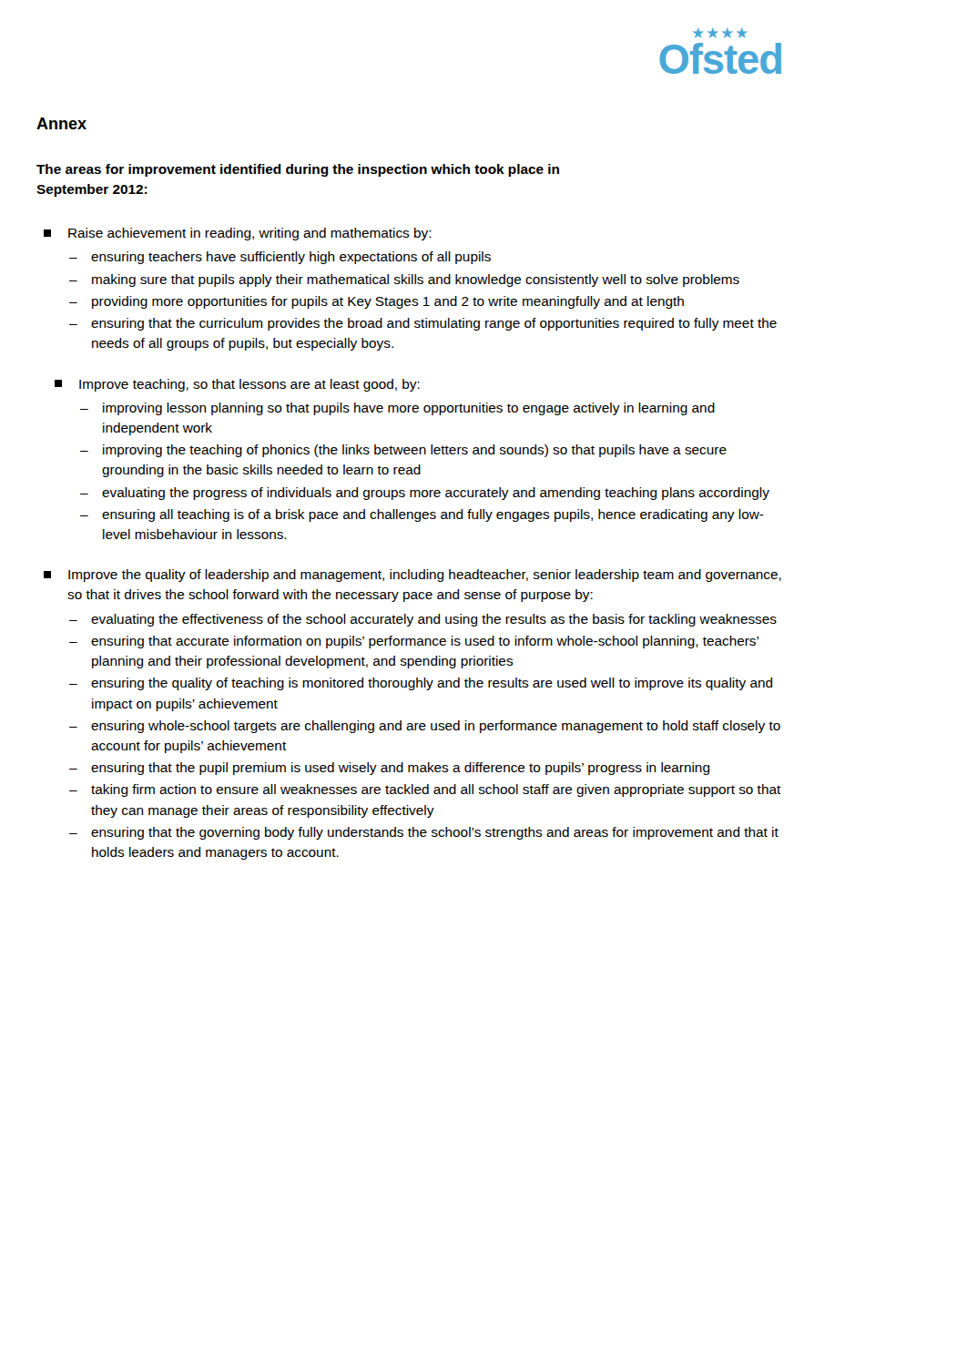★★★★
Ofsted
Annex
The areas for improvement identified during the inspection which took place in September 2012:
Raise achievement in reading, writing and mathematics by:
ensuring teachers have sufficiently high expectations of all pupils
making sure that pupils apply their mathematical skills and knowledge consistently well to solve problems
providing more opportunities for pupils at Key Stages 1 and 2 to write meaningfully and at length
ensuring that the curriculum provides the broad and stimulating range of opportunities required to fully meet the needs of all groups of pupils, but especially boys.
Improve teaching, so that lessons are at least good, by:
improving lesson planning so that pupils have more opportunities to engage actively in learning and independent work
improving the teaching of phonics (the links between letters and sounds) so that pupils have a secure grounding in the basic skills needed to learn to read
evaluating the progress of individuals and groups more accurately and amending teaching plans accordingly
ensuring all teaching is of a brisk pace and challenges and fully engages pupils, hence eradicating any low-level misbehaviour in lessons.
Improve the quality of leadership and management, including headteacher, senior leadership team and governance, so that it drives the school forward with the necessary pace and sense of purpose by:
evaluating the effectiveness of the school accurately and using the results as the basis for tackling weaknesses
ensuring that accurate information on pupils’ performance is used to inform whole-school planning, teachers’ planning and their professional development, and spending priorities
ensuring the quality of teaching is monitored thoroughly and the results are used well to improve its quality and impact on pupils’ achievement
ensuring whole-school targets are challenging and are used in performance management to hold staff closely to account for pupils’ achievement
ensuring that the pupil premium is used wisely and makes a difference to pupils’ progress in learning
taking firm action to ensure all weaknesses are tackled and all school staff are given appropriate support so that they can manage their areas of responsibility effectively
ensuring that the governing body fully understands the school’s strengths and areas for improvement and that it holds leaders and managers to account.